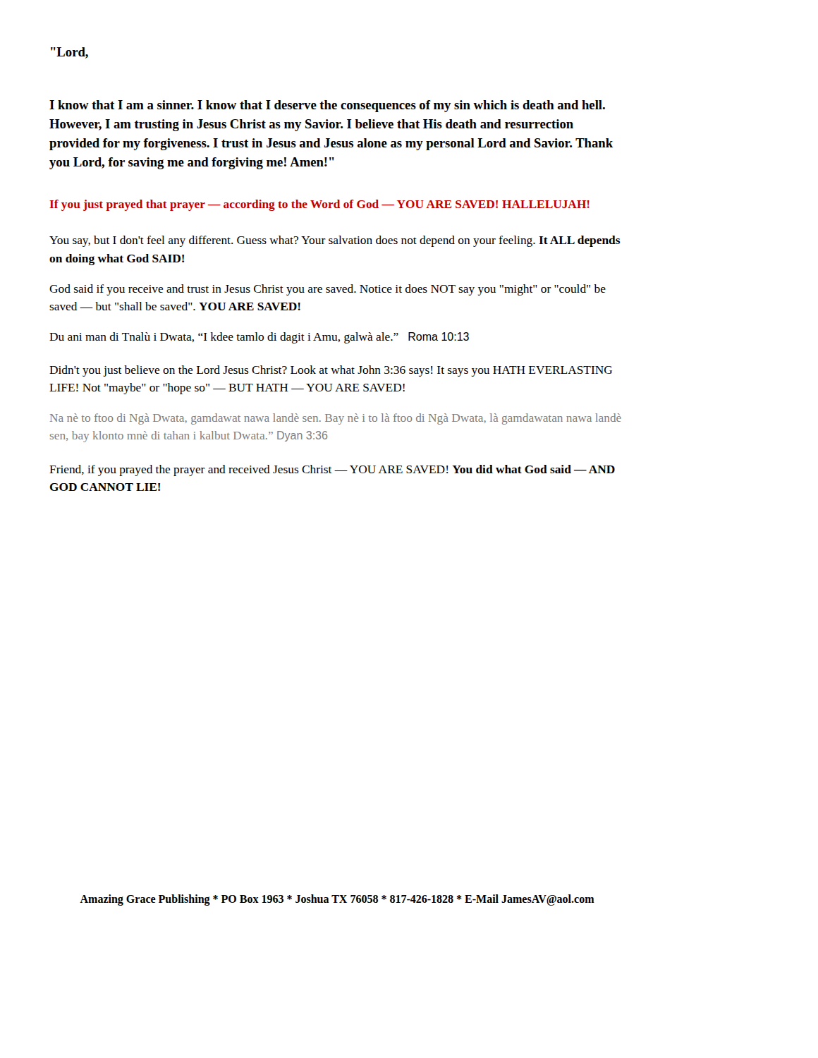"Lord,
I know that I am a sinner. I know that I deserve the consequences of my sin which is death and hell. However, I am trusting in Jesus Christ as my Savior. I believe that His death and resurrection provided for my forgiveness. I trust in Jesus and Jesus alone as my personal Lord and Savior. Thank you Lord, for saving me and forgiving me! Amen!"
If you just prayed that prayer — according to the Word of God — YOU ARE SAVED! HALLELUJAH!
You say, but I don't feel any different. Guess what? Your salvation does not depend on your feeling. It ALL depends on doing what God SAID!
God said if you receive and trust in Jesus Christ you are saved. Notice it does NOT say you "might" or "could" be saved — but "shall be saved". YOU ARE SAVED!
Du ani man di Tnalù i Dwata, “I kdee tamlo di dagit i Amu, galwà ale.” Roma 10:13
Didn't you just believe on the Lord Jesus Christ? Look at what John 3:36 says! It says you HATH EVERLASTING LIFE! Not "maybe" or "hope so" — BUT HATH — YOU ARE SAVED!
Na nè to ftoo di Ngà Dwata, gamdawat nawa landè sen. Bay nè i to là ftoo di Ngà Dwata, là gamdawatan nawa landè sen, bay klonto mnè di tahan i kalbut Dwata.” Dyan 3:36
Friend, if you prayed the prayer and received Jesus Christ — YOU ARE SAVED! You did what God said — AND GOD CANNOT LIE!
Amazing Grace Publishing * PO Box 1963 * Joshua TX 76058 * 817-426-1828 * E-Mail JamesAV@aol.com